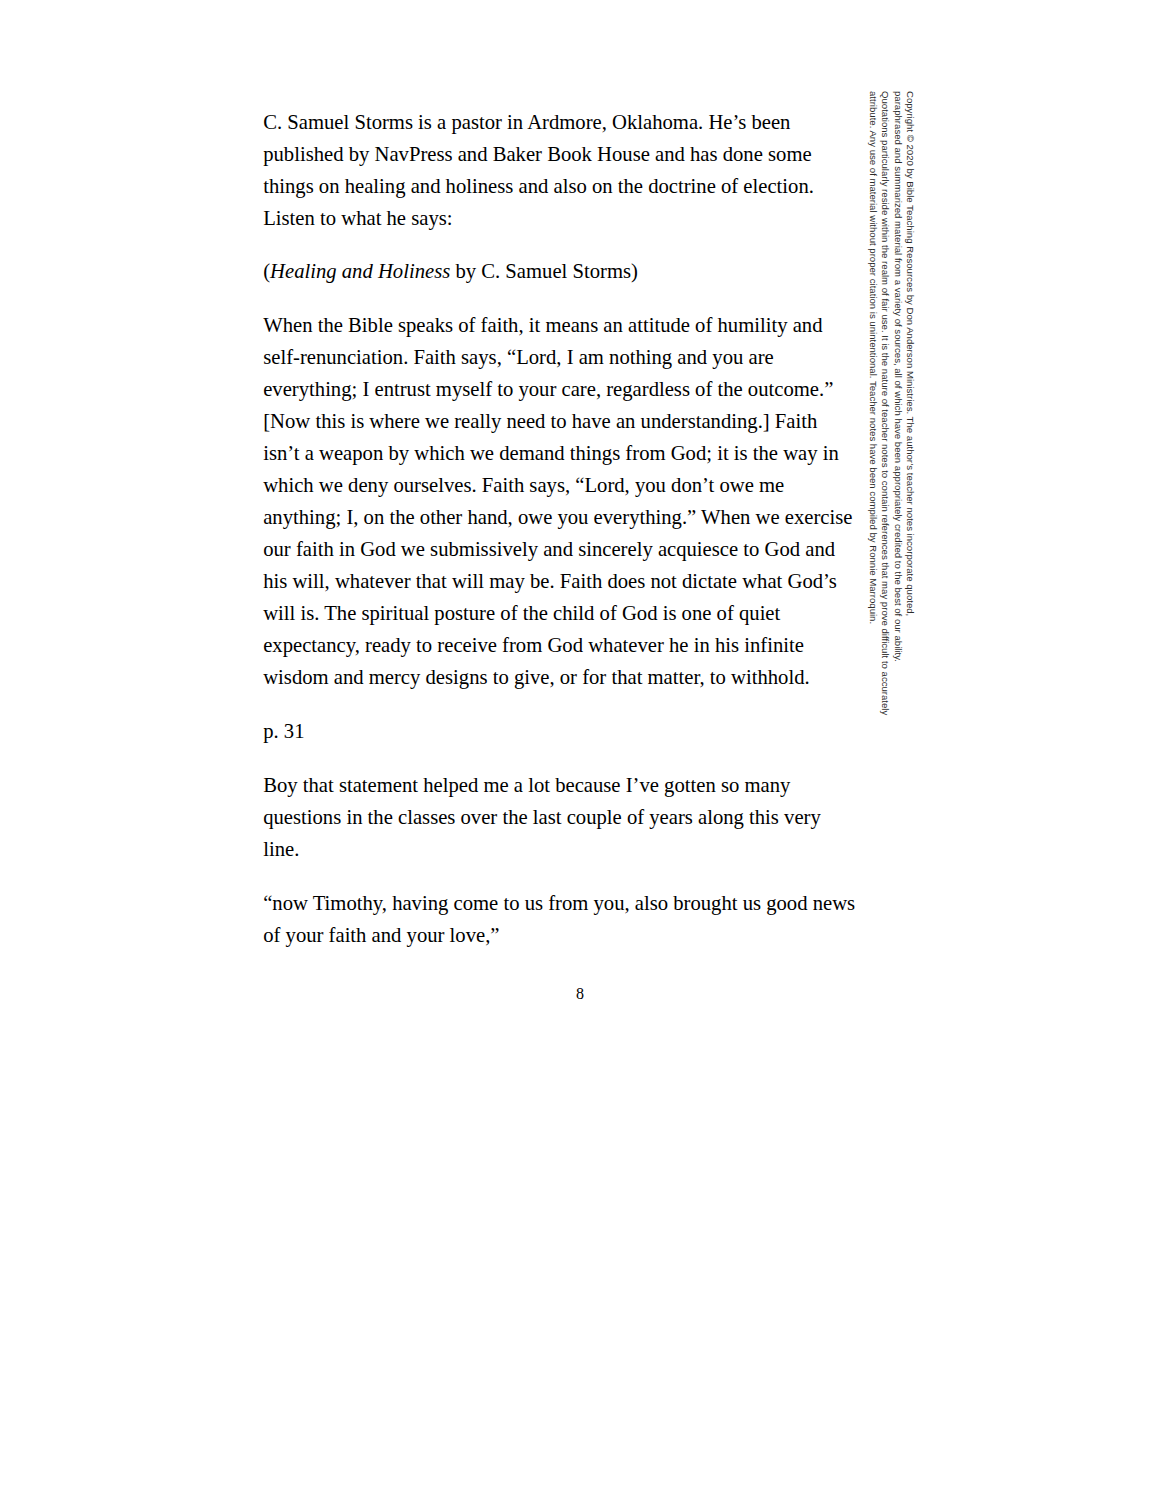C. Samuel Storms is a pastor in Ardmore, Oklahoma. He’s been published by NavPress and Baker Book House and has done some things on healing and holiness and also on the doctrine of election. Listen to what he says:
(Healing and Holiness by C. Samuel Storms)
When the Bible speaks of faith, it means an attitude of humility and self-renunciation. Faith says, “Lord, I am nothing and you are everything; I entrust myself to your care, regardless of the outcome.” [Now this is where we really need to have an understanding.] Faith isn’t a weapon by which we demand things from God; it is the way in which we deny ourselves. Faith says, “Lord, you don’t owe me anything; I, on the other hand, owe you everything.” When we exercise our faith in God we submissively and sincerely acquiesce to God and his will, whatever that will may be. Faith does not dictate what God’s will is. The spiritual posture of the child of God is one of quiet expectancy, ready to receive from God whatever he in his infinite wisdom and mercy designs to give, or for that matter, to withhold.
p. 31
Boy that statement helped me a lot because I’ve gotten so many questions in the classes over the last couple of years along this very line.
“now Timothy, having come to us from you, also brought us good news of your faith and your love,”
attribute. Any use of material without proper citation is unintentional. Teacher notes have been compiled by Ronnie Marroquin. Quotations particularly reside within the realm of fair use. It is the nature of teacher notes to contain references that may prove difficult to accurately paraphrased and summarized material from a variety of sources, all of which have been appropriately credited to the best of our ability. Copyright © 2020 by Bible Teaching Resources by Don Anderson Ministries. The author’s teacher notes incorporate quoted,
8